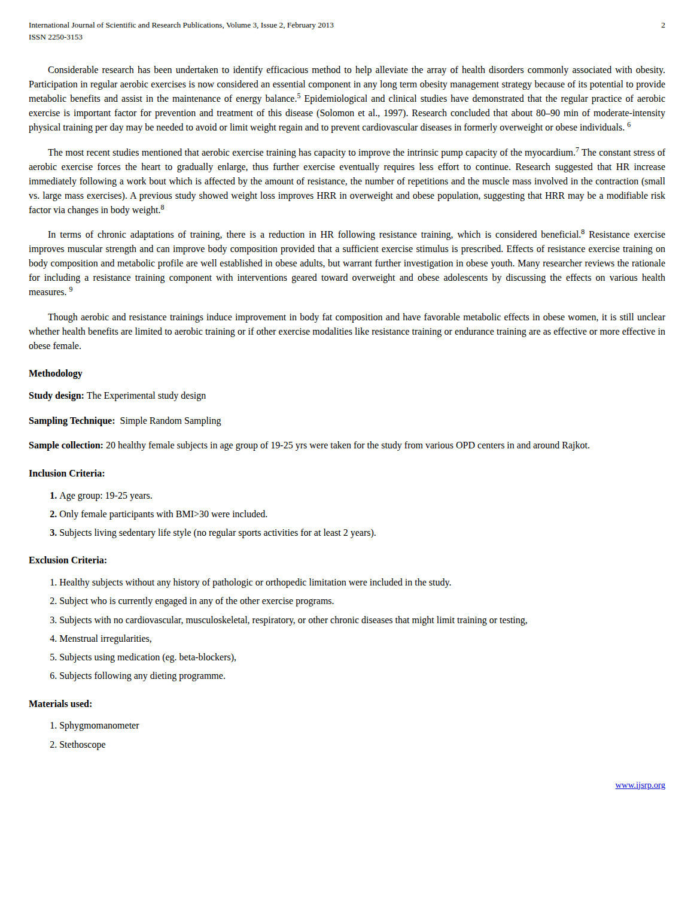2 International Journal of Scientific and Research Publications, Volume 3, Issue 2, February 2013 ISSN 2250-3153
Considerable research has been undertaken to identify efficacious method to help alleviate the array of health disorders commonly associated with obesity. Participation in regular aerobic exercises is now considered an essential component in any long term obesity management strategy because of its potential to provide metabolic benefits and assist in the maintenance of energy balance.5 Epidemiological and clinical studies have demonstrated that the regular practice of aerobic exercise is important factor for prevention and treatment of this disease (Solomon et al., 1997). Research concluded that about 80–90 min of moderate-intensity physical training per day may be needed to avoid or limit weight regain and to prevent cardiovascular diseases in formerly overweight or obese individuals. 6
The most recent studies mentioned that aerobic exercise training has capacity to improve the intrinsic pump capacity of the myocardium.7 The constant stress of aerobic exercise forces the heart to gradually enlarge, thus further exercise eventually requires less effort to continue. Research suggested that HR increase immediately following a work bout which is affected by the amount of resistance, the number of repetitions and the muscle mass involved in the contraction (small vs. large mass exercises). A previous study showed weight loss improves HRR in overweight and obese population, suggesting that HRR may be a modifiable risk factor via changes in body weight.8
In terms of chronic adaptations of training, there is a reduction in HR following resistance training, which is considered beneficial.8 Resistance exercise improves muscular strength and can improve body composition provided that a sufficient exercise stimulus is prescribed. Effects of resistance exercise training on body composition and metabolic profile are well established in obese adults, but warrant further investigation in obese youth. Many researcher reviews the rationale for including a resistance training component with interventions geared toward overweight and obese adolescents by discussing the effects on various health measures. 9
Though aerobic and resistance trainings induce improvement in body fat composition and have favorable metabolic effects in obese women, it is still unclear whether health benefits are limited to aerobic training or if other exercise modalities like resistance training or endurance training are as effective or more effective in obese female.
Methodology
Study design: The Experimental study design
Sampling Technique: Simple Random Sampling
Sample collection: 20 healthy female subjects in age group of 19-25 yrs were taken for the study from various OPD centers in and around Rajkot.
Inclusion Criteria:
Age group: 19-25 years.
Only female participants with BMI>30 were included.
Subjects living sedentary life style (no regular sports activities for at least 2 years).
Exclusion Criteria:
Healthy subjects without any history of pathologic or orthopedic limitation were included in the study.
Subject who is currently engaged in any of the other exercise programs.
Subjects with no cardiovascular, musculoskeletal, respiratory, or other chronic diseases that might limit training or testing,
Menstrual irregularities,
Subjects using medication (eg. beta-blockers),
Subjects following any dieting programme.
Materials used:
Sphygmomanometer
Stethoscope
www.ijsrp.org